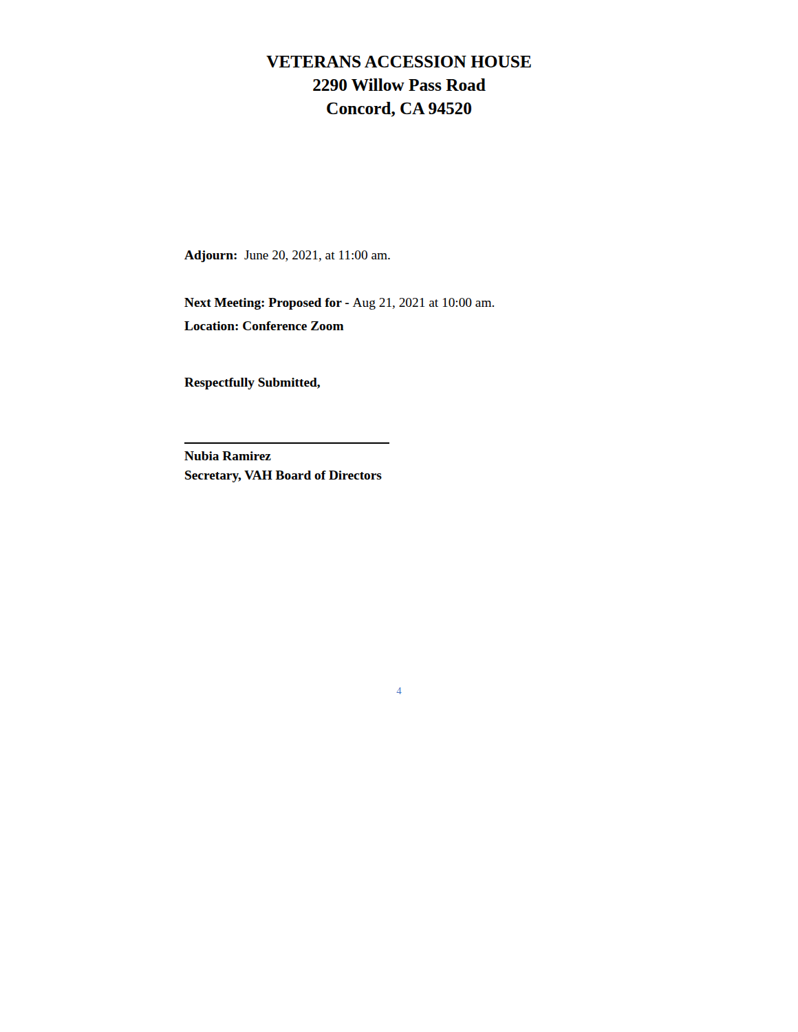VETERANS ACCESSION HOUSE 2290 Willow Pass Road Concord, CA 94520
Adjourn: June 20, 2021, at 11:00 am.
Next Meeting: Proposed for - Aug 21, 2021 at 10:00 am.
Location: Conference Zoom
Respectfully Submitted,
Nubia Ramirez
Secretary, VAH Board of Directors
4